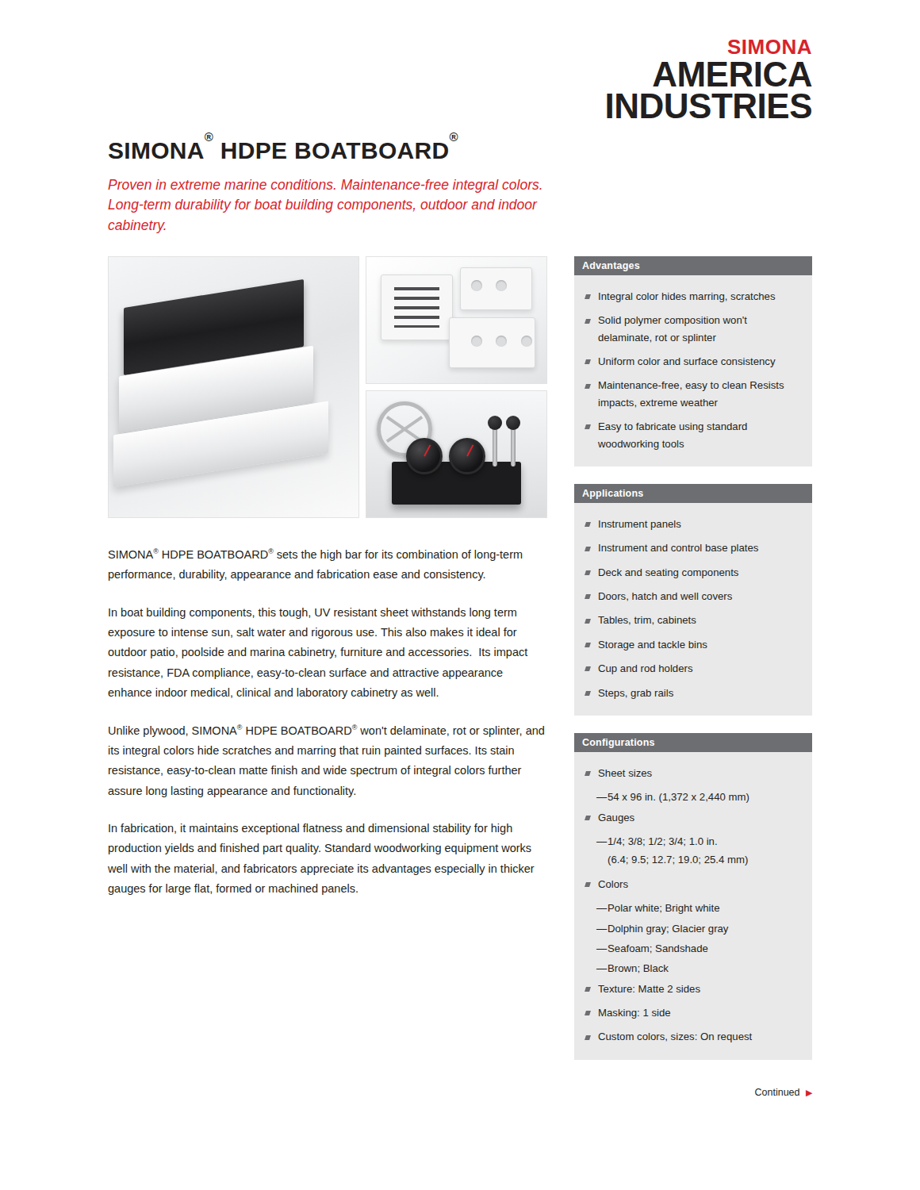SIMONA
America
Industries
SIMONA® HDPE BOATBOARD®
Proven in extreme marine conditions. Maintenance-free integral colors. Long-term durability for boat building components, outdoor and indoor cabinetry.
SIMONA® HDPE BOATBOARD® sets the high bar for its combination of long-term performance, durability, appearance and fabrication ease and consistency.
In boat building components, this tough, UV resistant sheet withstands long term exposure to intense sun, salt water and rigorous use. This also makes it ideal for outdoor patio, poolside and marina cabinetry, furniture and accessories. Its impact resistance, FDA compliance, easy-to-clean surface and attractive appearance enhance indoor medical, clinical and laboratory cabinetry as well.
Unlike plywood, SIMONA® HDPE BOATBOARD® won't delaminate, rot or splinter, and its integral colors hide scratches and marring that ruin painted surfaces. Its stain resistance, easy-to-clean matte finish and wide spectrum of integral colors further assure long lasting appearance and functionality.
In fabrication, it maintains exceptional flatness and dimensional stability for high production yields and finished part quality. Standard woodworking equipment works well with the material, and fabricators appreciate its advantages especially in thicker gauges for large flat, formed or machined panels.
Advantages
Integral color hides marring, scratches
Solid polymer composition won't delaminate, rot or splinter
Uniform color and surface consistency
Maintenance-free, easy to clean Resists impacts, extreme weather
Easy to fabricate using standard woodworking tools
Applications
Instrument panels
Instrument and control base plates
Deck and seating components
Doors, hatch and well covers
Tables, trim, cabinets
Storage and tackle bins
Cup and rod holders
Steps, grab rails
Configurations
Sheet sizes
54 x 96 in. (1,372 x 2,440 mm)
Gauges
1/4; 3/8; 1/2; 3/4; 1.0 in.
(6.4; 9.5; 12.7; 19.0; 25.4 mm)
Colors
Polar white; Bright white
Dolphin gray; Glacier gray
Seafoam; Sandshade
Brown; Black
Texture: Matte 2 sides
Masking: 1 side
Custom colors, sizes: On request
Continued ▶